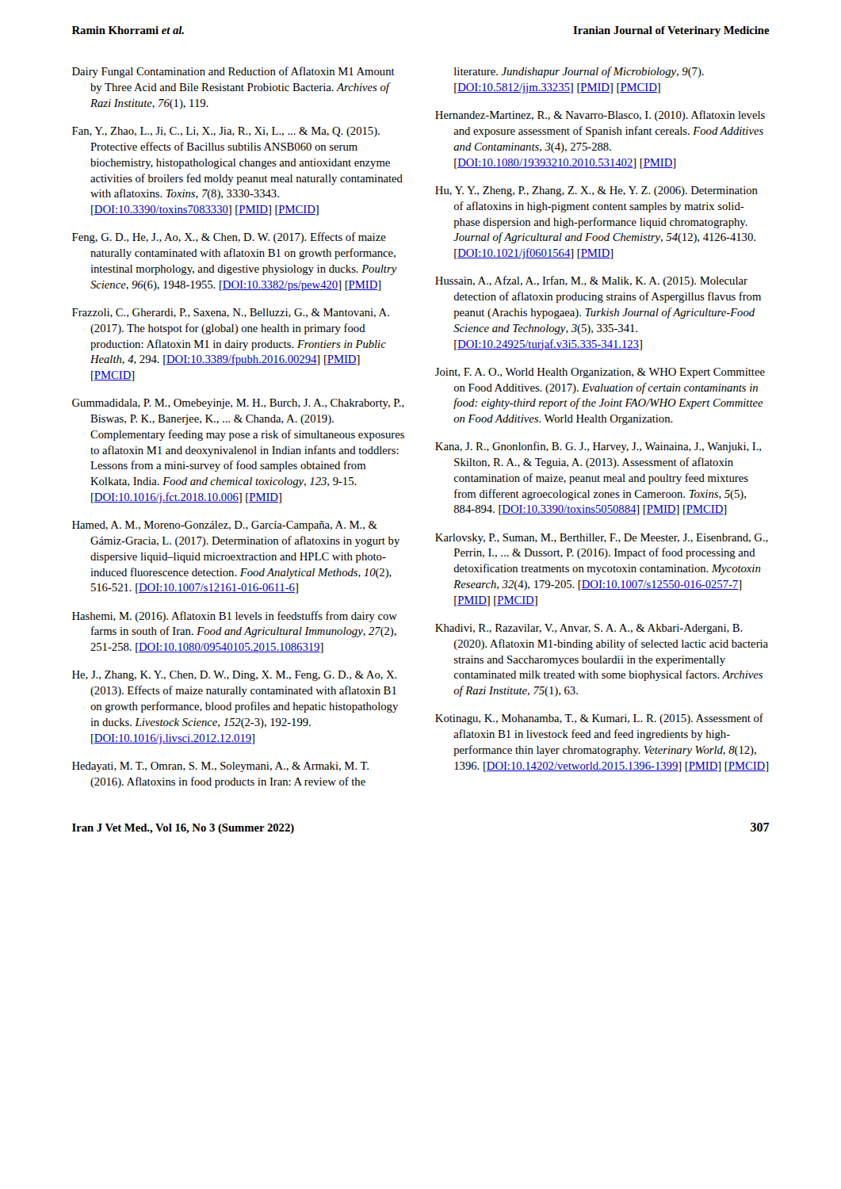Ramin Khorrami et al.
Iranian Journal of Veterinary Medicine
Dairy Fungal Contamination and Reduction of Aflatoxin M1 Amount by Three Acid and Bile Resistant Probiotic Bacteria. Archives of Razi Institute, 76(1), 119.
Fan, Y., Zhao, L., Ji, C., Li, X., Jia, R., Xi, L., ... & Ma, Q. (2015). Protective effects of Bacillus subtilis ANSB060 on serum biochemistry, histopathological changes and antioxidant enzyme activities of broilers fed moldy peanut meal naturally contaminated with aflatoxins. Toxins, 7(8), 3330-3343. [DOI:10.3390/toxins7083330] [PMID] [PMCID]
Feng, G. D., He, J., Ao, X., & Chen, D. W. (2017). Effects of maize naturally contaminated with aflatoxin B1 on growth performance, intestinal morphology, and digestive physiology in ducks. Poultry Science, 96(6), 1948-1955. [DOI:10.3382/ps/pew420] [PMID]
Frazzoli, C., Gherardi, P., Saxena, N., Belluzzi, G., & Mantovani, A. (2017). The hotspot for (global) one health in primary food production: Aflatoxin M1 in dairy products. Frontiers in Public Health, 4, 294. [DOI:10.3389/fpubh.2016.00294] [PMID] [PMCID]
Gummadidala, P. M., Omebeyinje, M. H., Burch, J. A., Chakraborty, P., Biswas, P. K., Banerjee, K., ... & Chanda, A. (2019). Complementary feeding may pose a risk of simultaneous exposures to aflatoxin M1 and deoxynivalenol in Indian infants and toddlers: Lessons from a mini-survey of food samples obtained from Kolkata, India. Food and chemical toxicology, 123, 9-15. [DOI:10.1016/j.fct.2018.10.006] [PMID]
Hamed, A. M., Moreno-González, D., García-Campaña, A. M., & Gámiz-Gracia, L. (2017). Determination of aflatoxins in yogurt by dispersive liquid–liquid microextraction and HPLC with photo-induced fluorescence detection. Food Analytical Methods, 10(2), 516-521. [DOI:10.1007/s12161-016-0611-6]
Hashemi, M. (2016). Aflatoxin B1 levels in feedstuffs from dairy cow farms in south of Iran. Food and Agricultural Immunology, 27(2), 251-258. [DOI:10.1080/09540105.2015.1086319]
He, J., Zhang, K. Y., Chen, D. W., Ding, X. M., Feng, G. D., & Ao, X. (2013). Effects of maize naturally contaminated with aflatoxin B1 on growth performance, blood profiles and hepatic histopathology in ducks. Livestock Science, 152(2-3), 192-199. [DOI:10.1016/j.livsci.2012.12.019]
Hedayati, M. T., Omran, S. M., Soleymani, A., & Armaki, M. T. (2016). Aflatoxins in food products in Iran: A review of the literature. Jundishapur Journal of Microbiology, 9(7). [DOI:10.5812/jjm.33235] [PMID] [PMCID]
Hernandez-Martinez, R., & Navarro-Blasco, I. (2010). Aflatoxin levels and exposure assessment of Spanish infant cereals. Food Additives and Contaminants, 3(4), 275-288. [DOI:10.1080/19393210.2010.531402] [PMID]
Hu, Y. Y., Zheng, P., Zhang, Z. X., & He, Y. Z. (2006). Determination of aflatoxins in high-pigment content samples by matrix solid-phase dispersion and high-performance liquid chromatography. Journal of Agricultural and Food Chemistry, 54(12), 4126-4130. [DOI:10.1021/jf0601564] [PMID]
Hussain, A., Afzal, A., Irfan, M., & Malik, K. A. (2015). Molecular detection of aflatoxin producing strains of Aspergillus flavus from peanut (Arachis hypogaea). Turkish Journal of Agriculture-Food Science and Technology, 3(5), 335-341. [DOI:10.24925/turjaf.v3i5.335-341.123]
Joint, F. A. O., World Health Organization, & WHO Expert Committee on Food Additives. (2017). Evaluation of certain contaminants in food: eighty-third report of the Joint FAO/WHO Expert Committee on Food Additives. World Health Organization.
Kana, J. R., Gnonlonfin, B. G. J., Harvey, J., Wainaina, J., Wanjuki, I., Skilton, R. A., & Teguia, A. (2013). Assessment of aflatoxin contamination of maize, peanut meal and poultry feed mixtures from different agroecological zones in Cameroon. Toxins, 5(5), 884-894. [DOI:10.3390/toxins5050884] [PMID] [PMCID]
Karlovsky, P., Suman, M., Berthiller, F., De Meester, J., Eisenbrand, G., Perrin, I., ... & Dussort, P. (2016). Impact of food processing and detoxification treatments on mycotoxin contamination. Mycotoxin Research, 32(4), 179-205. [DOI:10.1007/s12550-016-0257-7] [PMID] [PMCID]
Khadivi, R., Razavilar, V., Anvar, S. A. A., & Akbari-Adergani, B. (2020). Aflatoxin M1-binding ability of selected lactic acid bacteria strains and Saccharomyces boulardii in the experimentally contaminated milk treated with some biophysical factors. Archives of Razi Institute, 75(1), 63.
Kotinagu, K., Mohanamba, T., & Kumari, L. R. (2015). Assessment of aflatoxin B1 in livestock feed and feed ingredients by high-performance thin layer chromatography. Veterinary World, 8(12), 1396. [DOI:10.14202/vetworld.2015.1396-1399] [PMID] [PMCID]
Iran J Vet Med., Vol 16, No 3 (Summer 2022)
307